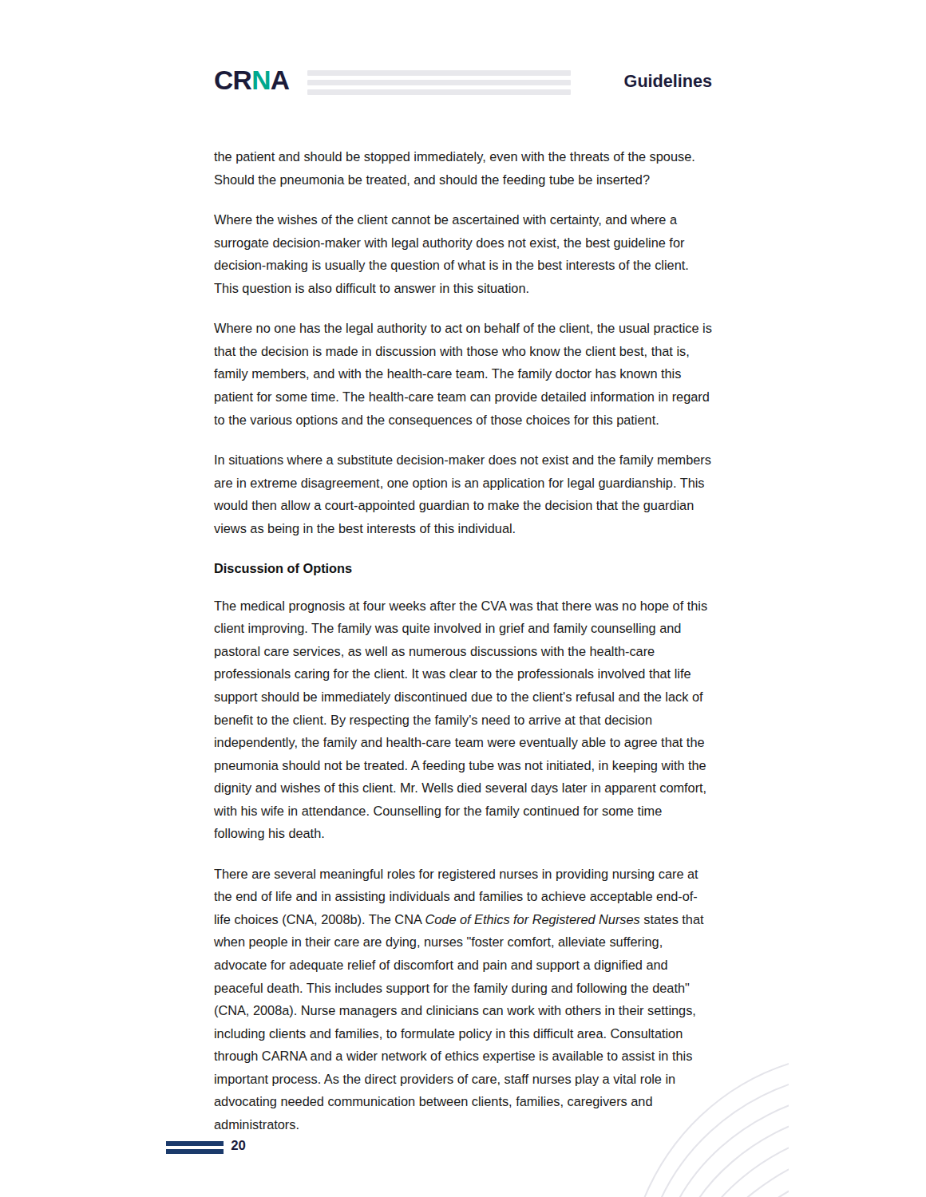CRNA
Guidelines
the patient and should be stopped immediately, even with the threats of the spouse. Should the pneumonia be treated, and should the feeding tube be inserted?
Where the wishes of the client cannot be ascertained with certainty, and where a surrogate decision-maker with legal authority does not exist, the best guideline for decision-making is usually the question of what is in the best interests of the client. This question is also difficult to answer in this situation.
Where no one has the legal authority to act on behalf of the client, the usual practice is that the decision is made in discussion with those who know the client best, that is, family members, and with the health-care team. The family doctor has known this patient for some time. The health-care team can provide detailed information in regard to the various options and the consequences of those choices for this patient.
In situations where a substitute decision-maker does not exist and the family members are in extreme disagreement, one option is an application for legal guardianship. This would then allow a court-appointed guardian to make the decision that the guardian views as being in the best interests of this individual.
Discussion of Options
The medical prognosis at four weeks after the CVA was that there was no hope of this client improving. The family was quite involved in grief and family counselling and pastoral care services, as well as numerous discussions with the health-care professionals caring for the client. It was clear to the professionals involved that life support should be immediately discontinued due to the client's refusal and the lack of benefit to the client. By respecting the family's need to arrive at that decision independently, the family and health-care team were eventually able to agree that the pneumonia should not be treated. A feeding tube was not initiated, in keeping with the dignity and wishes of this client. Mr. Wells died several days later in apparent comfort, with his wife in attendance. Counselling for the family continued for some time following his death.
There are several meaningful roles for registered nurses in providing nursing care at the end of life and in assisting individuals and families to achieve acceptable end-of-life choices (CNA, 2008b). The CNA Code of Ethics for Registered Nurses states that when people in their care are dying, nurses "foster comfort, alleviate suffering, advocate for adequate relief of discomfort and pain and support a dignified and peaceful death. This includes support for the family during and following the death" (CNA, 2008a). Nurse managers and clinicians can work with others in their settings, including clients and families, to formulate policy in this difficult area. Consultation through CARNA and a wider network of ethics expertise is available to assist in this important process. As the direct providers of care, staff nurses play a vital role in advocating needed communication between clients, families, caregivers and administrators.
20